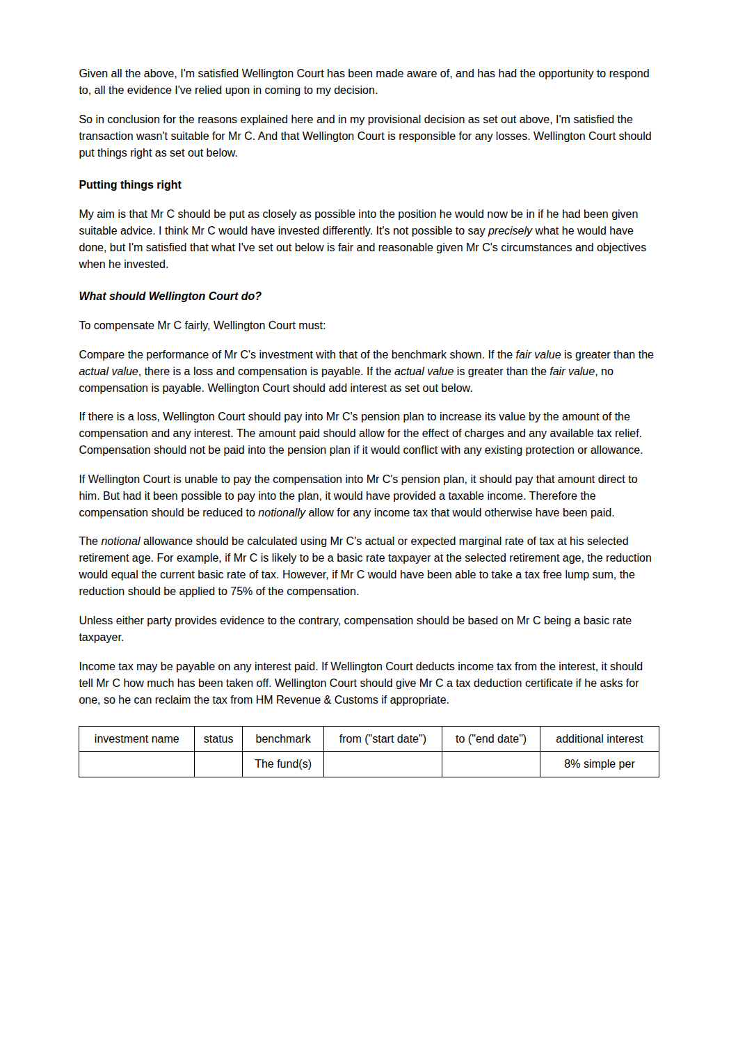Given all the above, I'm satisfied Wellington Court has been made aware of, and has had the opportunity to respond to, all the evidence I've relied upon in coming to my decision.
So in conclusion for the reasons explained here and in my provisional decision as set out above, I'm satisfied the transaction wasn't suitable for Mr C. And that Wellington Court is responsible for any losses. Wellington Court should put things right as set out below.
Putting things right
My aim is that Mr C should be put as closely as possible into the position he would now be in if he had been given suitable advice. I think Mr C would have invested differently. It's not possible to say precisely what he would have done, but I'm satisfied that what I've set out below is fair and reasonable given Mr C's circumstances and objectives when he invested.
What should Wellington Court do?
To compensate Mr C fairly, Wellington Court must:
Compare the performance of Mr C's investment with that of the benchmark shown. If the fair value is greater than the actual value, there is a loss and compensation is payable. If the actual value is greater than the fair value, no compensation is payable. Wellington Court should add interest as set out below.
If there is a loss, Wellington Court should pay into Mr C's pension plan to increase its value by the amount of the compensation and any interest. The amount paid should allow for the effect of charges and any available tax relief. Compensation should not be paid into the pension plan if it would conflict with any existing protection or allowance.
If Wellington Court is unable to pay the compensation into Mr C's pension plan, it should pay that amount direct to him. But had it been possible to pay into the plan, it would have provided a taxable income. Therefore the compensation should be reduced to notionally allow for any income tax that would otherwise have been paid.
The notional allowance should be calculated using Mr C's actual or expected marginal rate of tax at his selected retirement age. For example, if Mr C is likely to be a basic rate taxpayer at the selected retirement age, the reduction would equal the current basic rate of tax. However, if Mr C would have been able to take a tax free lump sum, the reduction should be applied to 75% of the compensation.
Unless either party provides evidence to the contrary, compensation should be based on Mr C being a basic rate taxpayer.
Income tax may be payable on any interest paid. If Wellington Court deducts income tax from the interest, it should tell Mr C how much has been taken off. Wellington Court should give Mr C a tax deduction certificate if he asks for one, so he can reclaim the tax from HM Revenue & Customs if appropriate.
| investment name | status | benchmark | from ("start date") | to ("end date") | additional interest |
| --- | --- | --- | --- | --- | --- |
| | | The fund(s) | | | 8% simple per |